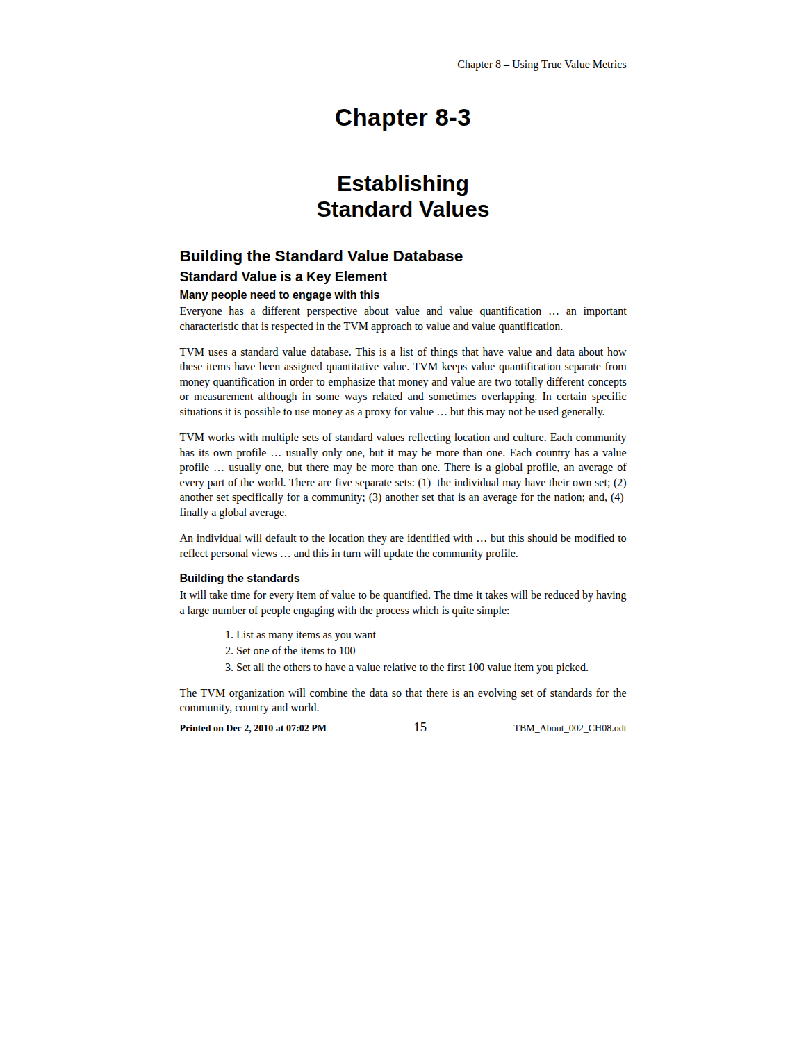Chapter 8 – Using True Value Metrics
Chapter 8-3
Establishing
Standard Values
Building the Standard Value Database
Standard Value is a Key Element
Many people need to engage with this
Everyone has a different perspective about value and value quantification … an important characteristic that is respected in the TVM approach to value and value quantification.
TVM uses a standard value database. This is a list of things that have value and data about how these items have been assigned quantitative value. TVM keeps value quantification separate from money quantification in order to emphasize that money and value are two totally different concepts or measurement although in some ways related and sometimes overlapping. In certain specific situations it is possible to use money as a proxy for value … but this may not be used generally.
TVM works with multiple sets of standard values reflecting location and culture. Each community has its own profile … usually only one, but it may be more than one. Each country has a value profile … usually one, but there may be more than one. There is a global profile, an average of every part of the world. There are five separate sets: (1) the individual may have their own set; (2) another set specifically for a community; (3) another set that is an average for the nation; and, (4) finally a global average.
An individual will default to the location they are identified with … but this should be modified to reflect personal views … and this in turn will update the community profile.
Building the standards
It will take time for every item of value to be quantified. The time it takes will be reduced by having a large number of people engaging with the process which is quite simple:
List as many items as you want
Set one of the items to 100
Set all the others to have a value relative to the first 100 value item you picked.
The TVM organization will combine the data so that there is an evolving set of standards for the community, country and world.
Printed on Dec 2, 2010 at 07:02 PM
15
TBM_About_002_CH08.odt